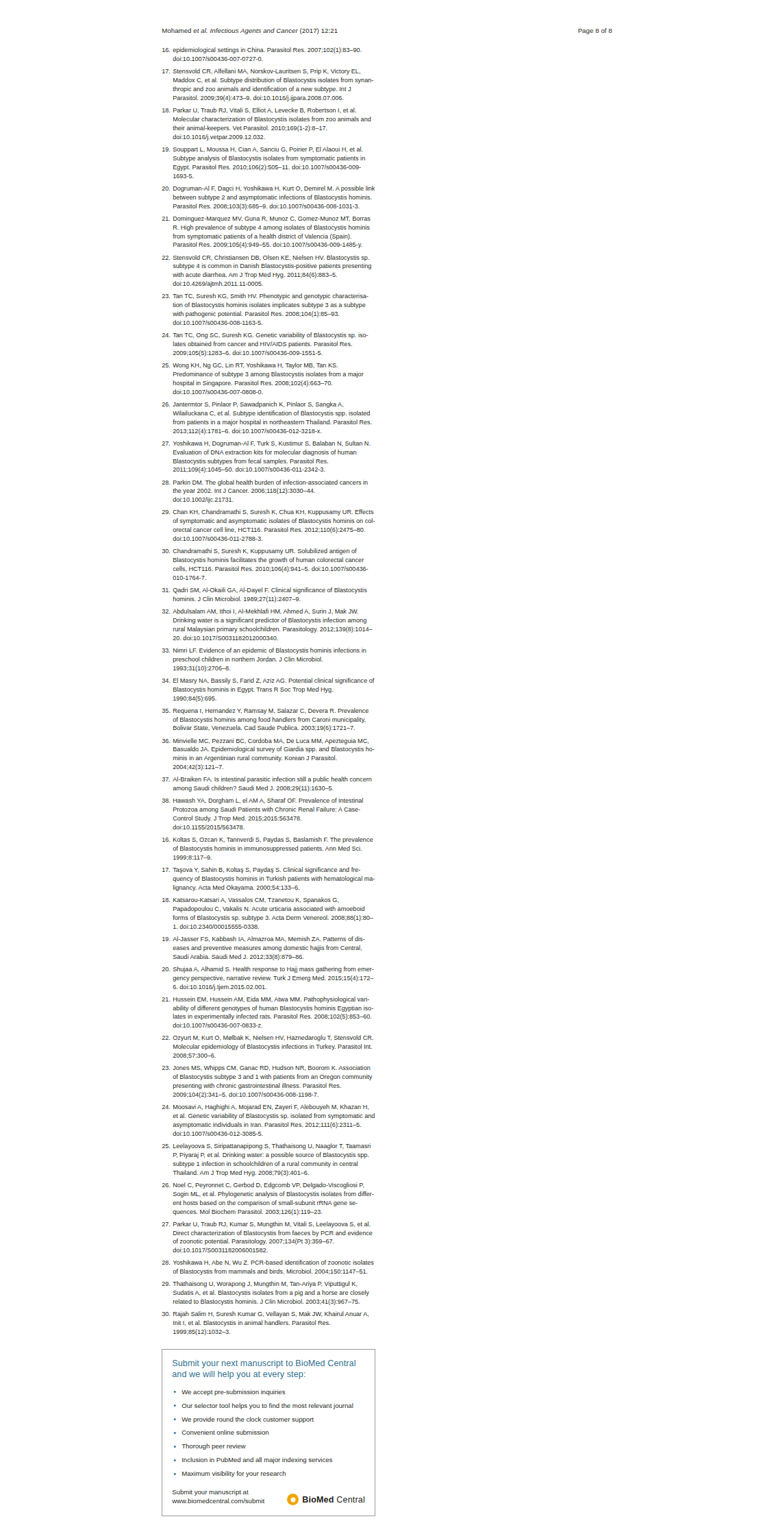Mohamed et al. Infectious Agents and Cancer (2017) 12:21
Page 8 of 8
epidemiological settings in China. Parasitol Res. 2007;102(1):83–90. doi:10.1007/s00436-007-0727-0.
Stensvold CR, Alfellani MA, Norskov-Lauritsen S, Prip K, Victory EL, Maddox C, et al. Subtype distribution of Blastocystis isolates from synanthropic and zoo animals and identification of a new subtype. Int J Parasitol. 2009;39(4):473–9. doi:10.1016/j.ijpara.2008.07.006.
Parkar U, Traub RJ, Vitali S, Elliot A, Levecke B, Robertson I, et al. Molecular characterization of Blastocystis isolates from zoo animals and their animal-keepers. Vet Parasitol. 2010;169(1-2):8–17. doi:10.1016/j.vetpar.2009.12.032.
Souppart L, Moussa H, Cian A, Sanciu G, Poirier P, El Alaoui H, et al. Subtype analysis of Blastocystis isolates from symptomatic patients in Egypt. Parasitol Res. 2010;106(2):505–11. doi:10.1007/s00436-009-1693-5.
Dogruman-Al F, Dagci H, Yoshikawa H, Kurt O, Demirel M. A possible link between subtype 2 and asymptomatic infections of Blastocystis hominis. Parasitol Res. 2008;103(3):685–9. doi:10.1007/s00436-008-1031-3.
Dominguez-Marquez MV, Guna R, Munoz C, Gomez-Munoz MT, Borras R. High prevalence of subtype 4 among isolates of Blastocystis hominis from symptomatic patients of a health district of Valencia (Spain). Parasitol Res. 2009;105(4):949–55. doi:10.1007/s00436-009-1485-y.
Stensvold CR, Christiansen DB, Olsen KE, Nielsen HV. Blastocystis sp. subtype 4 is common in Danish Blastocystis-positive patients presenting with acute diarrhea. Am J Trop Med Hyg. 2011;84(6):883–5. doi:10.4269/ajtmh.2011.11-0005.
Tan TC, Suresh KG, Smith HV. Phenotypic and genotypic characterisation of Blastocystis hominis isolates implicates subtype 3 as a subtype with pathogenic potential. Parasitol Res. 2008;104(1):85–93. doi:10.1007/s00436-008-1163-5.
Tan TC, Ong SC, Suresh KG. Genetic variability of Blastocystis sp. isolates obtained from cancer and HIV/AIDS patients. Parasitol Res. 2009;105(5):1283–6. doi:10.1007/s00436-009-1551-5.
Wong KH, Ng GC, Lin RT, Yoshikawa H, Taylor MB, Tan KS. Predominance of subtype 3 among Blastocystis isolates from a major hospital in Singapore. Parasitol Res. 2008;102(4):663–70. doi:10.1007/s00436-007-0808-0.
Jantermtor S, Pinlaor P, Sawadpanich K, Pinlaor S, Sangka A, Wilailuckana C, et al. Subtype identification of Blastocystis spp. isolated from patients in a major hospital in northeastern Thailand. Parasitol Res. 2013;112(4):1781–6. doi:10.1007/s00436-012-3218-x.
Yoshikawa H, Dogruman-Al F, Turk S, Kustimur S, Balaban N, Sultan N. Evaluation of DNA extraction kits for molecular diagnosis of human Blastocystis subtypes from fecal samples. Parasitol Res. 2011;109(4):1045–50. doi:10.1007/s00436-011-2342-3.
Parkin DM. The global health burden of infection-associated cancers in the year 2002. Int J Cancer. 2006;118(12):3030–44. doi:10.1002/ijc.21731.
Chan KH, Chandramathi S, Suresh K, Chua KH, Kuppusamy UR. Effects of symptomatic and asymptomatic isolates of Blastocystis hominis on colorectal cancer cell line, HCT116. Parasitol Res. 2012;110(6):2475–80. doi:10.1007/s00436-011-2788-3.
Chandramathi S, Suresh K, Kuppusamy UR. Solubilized antigen of Blastocystis hominis facilitates the growth of human colorectal cancer cells, HCT116. Parasitol Res. 2010;106(4):941–5. doi:10.1007/s00436-010-1764-7.
Qadri SM, Al-Okaili GA, Al-Dayel F. Clinical significance of Blastocystis hominis. J Clin Microbiol. 1989;27(11):2407–9.
Abdulsalam AM, Ithoi I, Al-Mekhlafi HM, Ahmed A, Surin J, Mak JW. Drinking water is a significant predictor of Blastocystis infection among rural Malaysian primary schoolchildren. Parasitology. 2012;139(8):1014–20. doi:10.1017/S0031182012000340.
Nimri LF. Evidence of an epidemic of Blastocystis hominis infections in preschool children in northern Jordan. J Clin Microbiol. 1993;31(10):2706–8.
El Masry NA, Bassily S, Farid Z, Aziz AG. Potential clinical significance of Blastocystis hominis in Egypt. Trans R Soc Trop Med Hyg. 1990;84(5):695.
Requena I, Hernandez Y, Ramsay M, Salazar C, Devera R. Prevalence of Blastocystis hominis among food handlers from Caroni municipality, Bolivar State, Venezuela. Cad Saude Publica. 2003;19(6):1721–7.
Minvielle MC, Pezzani BC, Cordoba MA, De Luca MM, Apezteguia MC, Basualdo JA. Epidemiological survey of Giardia spp. and Blastocystis hominis in an Argentinian rural community. Korean J Parasitol. 2004;42(3):121–7.
Al-Braiken FA. Is intestinal parasitic infection still a public health concern among Saudi children? Saudi Med J. 2008;29(11):1630–5.
Hawash YA, Dorgham L, el AM A, Sharaf OF. Prevalence of Intestinal Protozoa among Saudi Patients with Chronic Renal Failure: A Case-Control Study. J Trop Med. 2015;2015:563478. doi:10.1155/2015/563478.
Koltas S, Ozcan K, Tannverdi S, Paydas S, Baslamish F. The prevalence of Blastocystis hominis in immunosuppressed patients. Ann Med Sci. 1999;8:117–9.
Taşova Y, Sahin B, Koltaş S, Paydaş S. Clinical significance and frequency of Blastocystis hominis in Turkish patients with hematological malignancy. Acta Med Okayama. 2000;54:133–6.
Katsarou-Katsari A, Vassalos CM, Tzanetou K, Spanakos G, Papadopoulou C, Vakalis N. Acute urticaria associated with amoeboid forms of Blastocystis sp. subtype 3. Acta Derm Venereol. 2008;88(1):80–1. doi:10.2340/00015555-0338.
Al-Jasser FS, Kabbash IA, Almazroa MA, Memish ZA. Patterns of diseases and preventive measures among domestic hajjis from Central, Saudi Arabia. Saudi Med J. 2012;33(8):879–86.
Shujaa A, Alhamid S. Health response to Hajj mass gathering from emergency perspective, narrative review. Turk J Emerg Med. 2015;15(4):172–6. doi:10.1016/j.tjem.2015.02.001.
Hussein EM, Hussein AM, Eida MM, Atwa MM. Pathophysiological variability of different genotypes of human Blastocystis hominis Egyptian isolates in experimentally infected rats. Parasitol Res. 2008;102(5):853–60. doi:10.1007/s00436-007-0833-z.
Ozyurt M, Kurt O, Mølbak K, Nielsen HV, Haznedaroglu T, Stensvold CR. Molecular epidemiology of Blastocystis infections in Turkey. Parasitol Int. 2008;57:300–6.
Jones MS, Whipps CM, Ganac RD, Hudson NR, Boorom K. Association of Blastocystis subtype 3 and 1 with patients from an Oregon community presenting with chronic gastrointestinal illness. Parasitol Res. 2009;104(2):341–5. doi:10.1007/s00436-008-1198-7.
Moosavi A, Haghighi A, Mojarad EN, Zayeri F, Alebouyeh M, Khazan H, et al. Genetic variability of Blastocystis sp. isolated from symptomatic and asymptomatic individuals in Iran. Parasitol Res. 2012;111(6):2311–5. doi:10.1007/s00436-012-3085-5.
Leelayoova S, Siripattanapipong S, Thathaisong U, Naaglor T, Taamasri P, Piyaraj P, et al. Drinking water: a possible source of Blastocystis spp. subtype 1 infection in schoolchildren of a rural community in central Thailand. Am J Trop Med Hyg. 2008;79(3):401–6.
Noel C, Peyronnet C, Gerbod D, Edgcomb VP, Delgado-Viscogliosi P, Sogin ML, et al. Phylogenetic analysis of Blastocystis isolates from different hosts based on the comparison of small-subunit rRNA gene sequences. Mol Biochem Parasitol. 2003;126(1):119–23.
Parkar U, Traub RJ, Kumar S, Mungthin M, Vitali S, Leelayoova S, et al. Direct characterization of Blastocystis from faeces by PCR and evidence of zoonotic potential. Parasitology. 2007;134(Pt 3):359–67. doi:10.1017/S0031182006001582.
Yoshikawa H, Abe N, Wu Z. PCR-based identification of zoonotic isolates of Blastocystis from mammals and birds. Microbiol. 2004;150:1147–51.
Thathaisong U, Worapong J, Mungthin M, Tan-Ariya P, Viputtigul K, Sudatis A, et al. Blastocystis isolates from a pig and a horse are closely related to Blastocystis hominis. J Clin Microbiol. 2003;41(3):967–75.
Rajah Salim H, Suresh Kumar G, Vellayan S, Mak JW, Khairul Anuar A, Init I, et al. Blastocystis in animal handlers. Parasitol Res. 1999;85(12):1032–3.
Submit your next manuscript to BioMed Central
and we will help you at every step:
We accept pre-submission inquiries
Our selector tool helps you to find the most relevant journal
We provide round the clock customer support
Convenient online submission
Thorough peer review
Inclusion in PubMed and all major indexing services
Maximum visibility for your research
Submit your manuscript at
www.biomedcentral.com/submit
BioMed Central